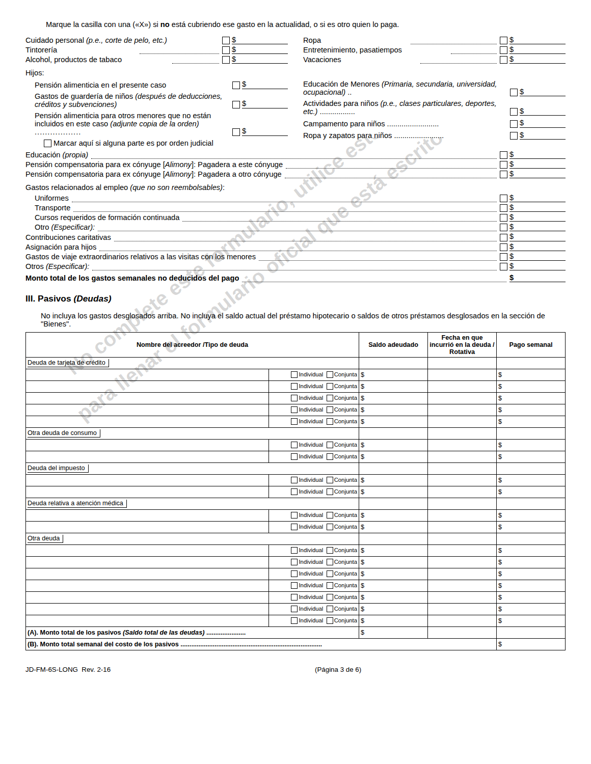No complete este formulario, utilice este formulario oficial que está escrito en inglés como guía
para llenar el formulario oficial que está escrito en inglés
Marque la casilla con una («X») si no está cubriendo ese gasto en la actualidad, o si es otro quien lo paga.
Cuidado personal (p.e., corte de pelo, etc.) $
Ropa $
Tintorería $
Entretenimiento, pasatiempos $
Alcohol, productos de tabaco $
Vacaciones $
Hijos:
Pensión alimenticia en el presente caso $
Gastos de guardería de niños (después de deducciones, créditos y subvenciones) $
Pensión alimenticia para otros menores que no están incluidos en este caso (adjunte copia de la orden) .................. $
Marcar aquí si alguna parte es por orden judicial
Educación de Menores (Primaria, secundaria, universidad, ocupacional) .. $
Actividades para niños (p.e., clases particulares, deportes, etc.) ................. $
Campamento para niños ......................... $
Ropa y zapatos para niños ........................ $
Educación (propia) $
Pensión compensatoria para ex cónyuge [Alimony]: Pagadera a este cónyuge $
Pensión compensatoria para ex cónyuge [Alimony]: Pagadera a otro cónyuge $
Gastos relacionados al empleo (que no son reembolsables):
Uniformes $
Transporte $
Cursos requeridos de formación continuada $
Otro (Especificar): $
Contribuciones caritativas $
Asignación para hijos $
Gastos de viaje extraordinarios relativos a las visitas con los menores $
Otros (Especificar): $
Monto total de los gastos semanales no deducidos del pago $
III. Pasivos (Deudas)
No incluya los gastos desglosados arriba. No incluya el saldo actual del préstamo hipotecario o saldos de otros préstamos desglosados en la sección de "Bienes".
| Nombre del acreedor /Tipo de deuda | Saldo adeudado | Fecha en que incurrió en la deuda / Rotativa | Pago semanal |
| --- | --- | --- | --- |
| Deuda de tarjeta de crédito | | | |
| | Individual Conjunta | $ | | $ |
| | Individual Conjunta | $ | | $ |
| | Individual Conjunta | $ | | $ |
| | Individual Conjunta | $ | | $ |
| | Individual Conjunta | $ | | $ |
| Otra deuda de consumo | | | |
| | Individual Conjunta | $ | | $ |
| | Individual Conjunta | $ | | $ |
| Deuda del impuesto | | | |
| | Individual Conjunta | $ | | $ |
| | Individual Conjunta | $ | | $ |
| Deuda relativa a atención médica | | | |
| | Individual Conjunta | $ | | $ |
| | Individual Conjunta | $ | | $ |
| Otra deuda | | | |
| | Individual Conjunta | $ | | $ |
| | Individual Conjunta | $ | | $ |
| | Individual Conjunta | $ | | $ |
| | Individual Conjunta | $ | | $ |
| | Individual Conjunta | $ | | $ |
| | Individual Conjunta | $ | | $ |
| | Individual Conjunta | $ | | $ |
| (A). Monto total de los pasivos (Saldo total de las deudas) ...................... | $ | | |
| (B). Monto total semanal del costo de los pasivos ............................................................................... | $ |
JD-FM-6S-LONG Rev. 2-16 (Página 3 de 6)